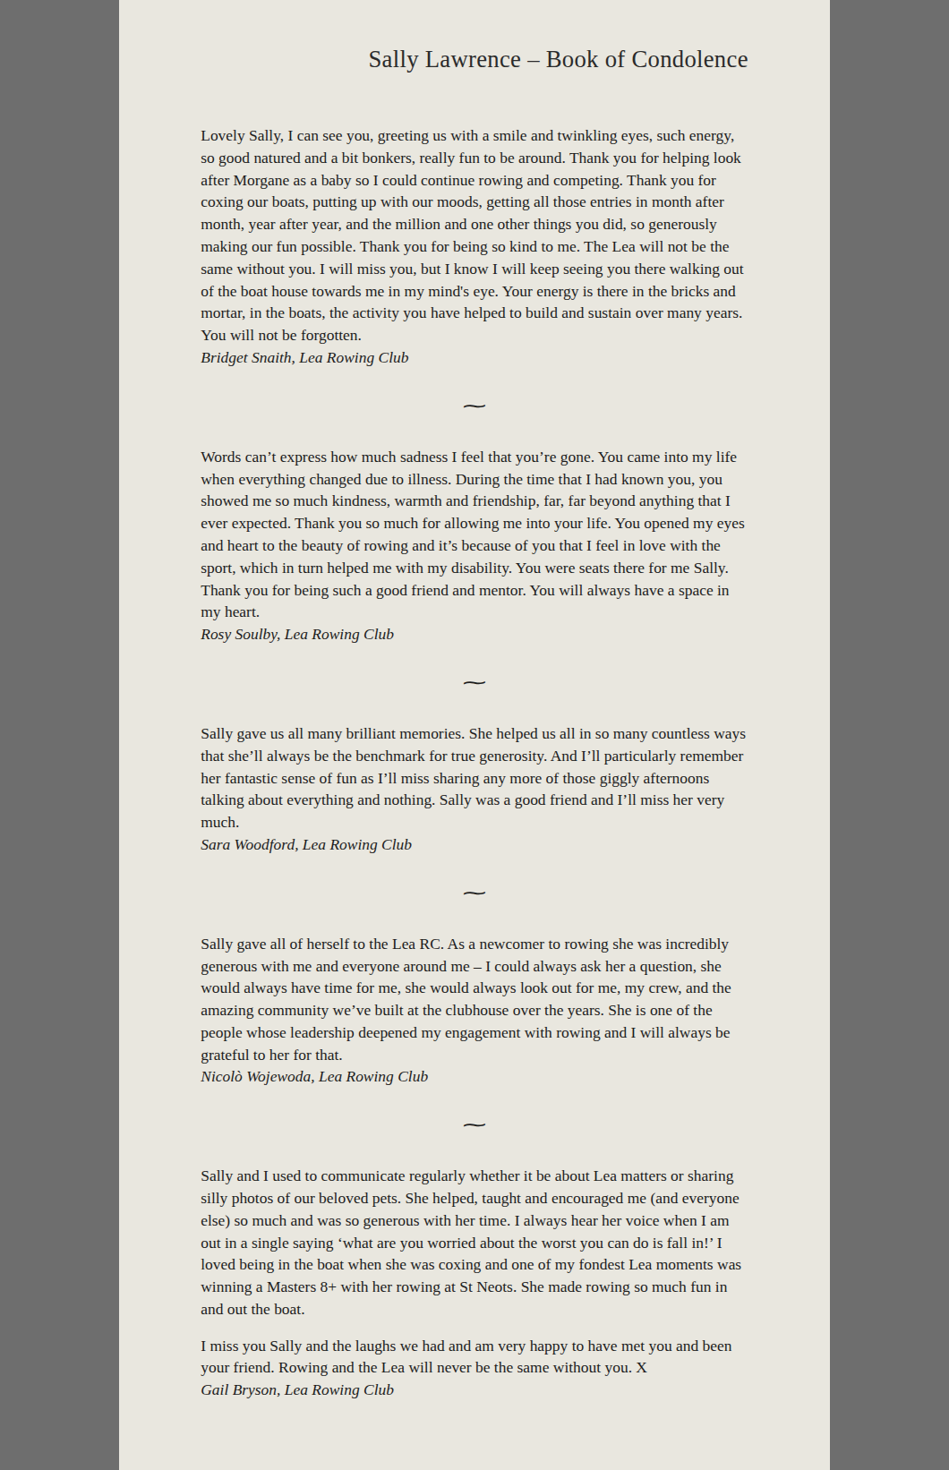Sally Lawrence – Book of Condolence
Lovely Sally, I can see you, greeting us with a smile and twinkling eyes, such energy, so good natured and a bit bonkers, really fun to be around. Thank you for helping look after Morgane as a baby so I could continue rowing and competing. Thank you for coxing our boats, putting up with our moods, getting all those entries in month after month, year after year, and the million and one other things you did, so generously making our fun possible. Thank you for being so kind to me. The Lea will not be the same without you. I will miss you, but I know I will keep seeing you there walking out of the boat house towards me in my mind's eye. Your energy is there in the bricks and mortar, in the boats, the activity you have helped to build and sustain over many years. You will not be forgotten.
Bridget Snaith, Lea Rowing Club
∼
Words can’t express how much sadness I feel that you’re gone. You came into my life when everything changed due to illness. During the time that I had known you, you showed me so much kindness, warmth and friendship, far, far beyond anything that I ever expected. Thank you so much for allowing me into your life. You opened my eyes and heart to the beauty of rowing and it’s because of you that I feel in love with the sport, which in turn helped me with my disability. You were seats there for me Sally. Thank you for being such a good friend and mentor. You will always have a space in my heart.
Rosy Soulby, Lea Rowing Club
∼
Sally gave us all many brilliant memories. She helped us all in so many countless ways that she’ll always be the benchmark for true generosity. And I’ll particularly remember her fantastic sense of fun as I’ll miss sharing any more of those giggly afternoons talking about everything and nothing. Sally was a good friend and I’ll miss her very much.
Sara Woodford, Lea Rowing Club
∼
Sally gave all of herself to the Lea RC. As a newcomer to rowing she was incredibly generous with me and everyone around me – I could always ask her a question, she would always have time for me, she would always look out for me, my crew, and the amazing community we’ve built at the clubhouse over the years. She is one of the people whose leadership deepened my engagement with rowing and I will always be grateful to her for that.
Nicolò Wojewoda, Lea Rowing Club
∼
Sally and I used to communicate regularly whether it be about Lea matters or sharing silly photos of our beloved pets. She helped, taught and encouraged me (and everyone else) so much and was so generous with her time. I always hear her voice when I am out in a single saying ‘what are you worried about the worst you can do is fall in!’ I loved being in the boat when she was coxing and one of my fondest Lea moments was winning a Masters 8+ with her rowing at St Neots. She made rowing so much fun in and out the boat.
I miss you Sally and the laughs we had and am very happy to have met you and been your friend. Rowing and the Lea will never be the same without you. X
Gail Bryson, Lea Rowing Club